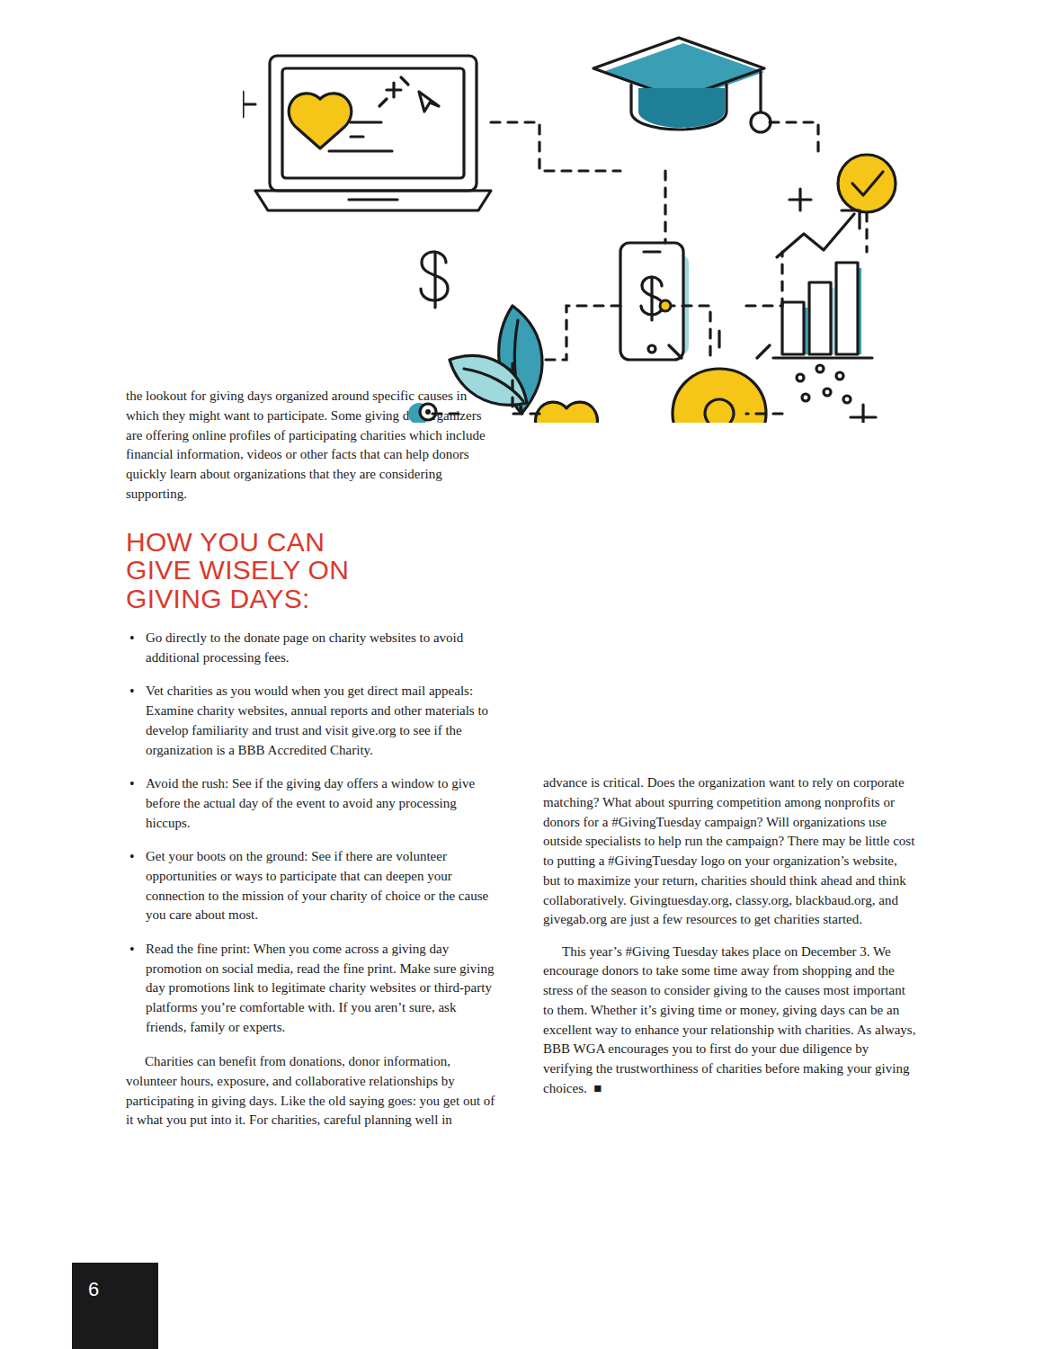the lookout for giving days organized around specific causes in which they might want to participate. Some giving day organizers are offering online profiles of participating charities which include financial information, videos or other facts that can help donors quickly learn about organizations that they are considering supporting.
How you can
give wisely on
giving days:
Go directly to the donate page on charity websites to avoid additional processing fees.
Vet charities as you would when you get direct mail appeals: Examine charity websites, annual reports and other materials to develop familiarity and trust and visit give.org to see if the organization is a BBB Accredited Charity.
Avoid the rush: See if the giving day offers a window to give before the actual day of the event to avoid any processing hiccups.
Get your boots on the ground: See if there are volunteer opportunities or ways to participate that can deepen your connection to the mission of your charity of choice or the cause you care about most.
Read the fine print: When you come across a giving day promotion on social media, read the fine print. Make sure giving day promotions link to legitimate charity websites or third-party platforms you’re comfortable with. If you aren’t sure, ask friends, family or experts.
Charities can benefit from donations, donor information, volunteer hours, exposure, and collaborative relationships by participating in giving days. Like the old saying goes: you get out of it what you put into it. For charities, careful planning well in
advance is critical. Does the organization want to rely on corporate matching? What about spurring competition among nonprofits or donors for a #GivingTuesday campaign? Will organizations use outside specialists to help run the campaign? There may be little cost to putting a #GivingTuesday logo on your organization’s website, but to maximize your return, charities should think ahead and think collaboratively. Givingtuesday.org, classy.org, blackbaud.org, and givegab.org are just a few resources to get charities started.
This year’s #Giving Tuesday takes place on December 3. We encourage donors to take some time away from shopping and the stress of the season to consider giving to the causes most important to them. Whether it’s giving time or money, giving days can be an excellent way to enhance your relationship with charities. As always, BBB WGA encourages you to first do your due diligence by verifying the trustworthiness of charities before making your giving choices. ■
6